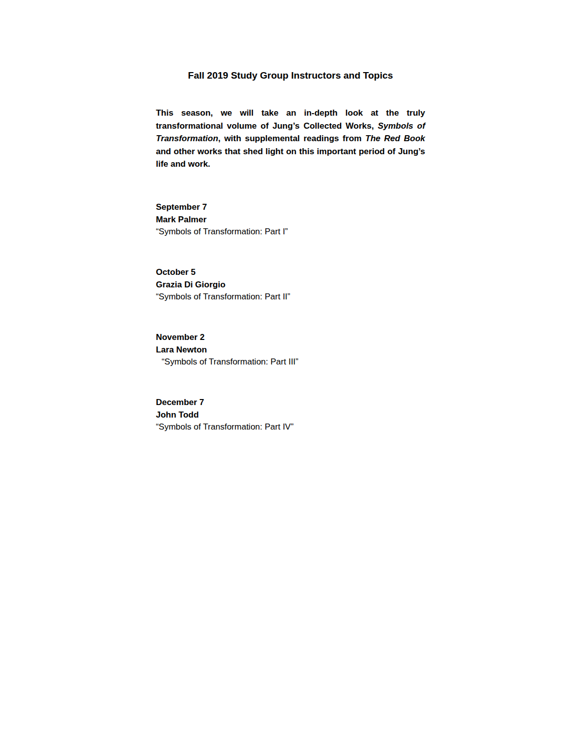Fall 2019 Study Group Instructors and Topics
This season, we will take an in-depth look at the truly transformational volume of Jung’s Collected Works, Symbols of Transformation, with supplemental readings from The Red Book and other works that shed light on this important period of Jung’s life and work.
September 7 Mark Palmer “Symbols of Transformation: Part I”
October 5 Grazia Di Giorgio “Symbols of Transformation: Part II”
November 2 Lara Newton “Symbols of Transformation: Part III”
December 7 John Todd “Symbols of Transformation: Part IV”